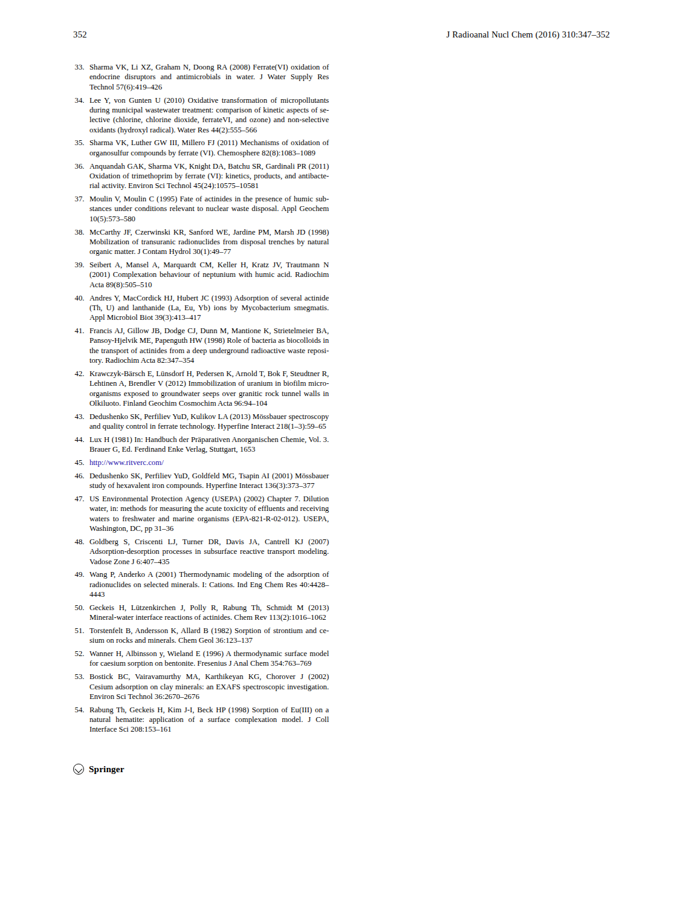352 J Radioanal Nucl Chem (2016) 310:347–352
33. Sharma VK, Li XZ, Graham N, Doong RA (2008) Ferrate(VI) oxidation of endocrine disruptors and antimicrobials in water. J Water Supply Res Technol 57(6):419–426
34. Lee Y, von Gunten U (2010) Oxidative transformation of micropollutants during municipal wastewater treatment: comparison of kinetic aspects of selective (chlorine, chlorine dioxide, ferrateVI, and ozone) and non-selective oxidants (hydroxyl radical). Water Res 44(2):555–566
35. Sharma VK, Luther GW III, Millero FJ (2011) Mechanisms of oxidation of organosulfur compounds by ferrate (VI). Chemosphere 82(8):1083–1089
36. Anquandah GAK, Sharma VK, Knight DA, Batchu SR, Gardinali PR (2011) Oxidation of trimethoprim by ferrate (VI): kinetics, products, and antibacterial activity. Environ Sci Technol 45(24):10575–10581
37. Moulin V, Moulin C (1995) Fate of actinides in the presence of humic substances under conditions relevant to nuclear waste disposal. Appl Geochem 10(5):573–580
38. McCarthy JF, Czerwinski KR, Sanford WE, Jardine PM, Marsh JD (1998) Mobilization of transuranic radionuclides from disposal trenches by natural organic matter. J Contam Hydrol 30(1):49–77
39. Seibert A, Mansel A, Marquardt CM, Keller H, Kratz JV, Trautmann N (2001) Complexation behaviour of neptunium with humic acid. Radiochim Acta 89(8):505–510
40. Andres Y, MacCordick HJ, Hubert JC (1993) Adsorption of several actinide (Th, U) and lanthanide (La, Eu, Yb) ions by Mycobacterium smegmatis. Appl Microbiol Biot 39(3):413–417
41. Francis AJ, Gillow JB, Dodge CJ, Dunn M, Mantione K, Strietelmeier BA, Pansoy-Hjelvik ME, Papenguth HW (1998) Role of bacteria as biocolloids in the transport of actinides from a deep underground radioactive waste repository. Radiochim Acta 82:347–354
42. Krawczyk-Bärsch E, Lünsdorf H, Pedersen K, Arnold T, Bok F, Steudtner R, Lehtinen A, Brendler V (2012) Immobilization of uranium in biofilm microorganisms exposed to groundwater seeps over granitic rock tunnel walls in Olkiluoto. Finland Geochim Cosmochim Acta 96:94–104
43. Dedushenko SK, Perfiliev YuD, Kulikov LA (2013) Mössbauer spectroscopy and quality control in ferrate technology. Hyperfine Interact 218(1–3):59–65
44. Lux H (1981) In: Handbuch der Präparativen Anorganischen Chemie, Vol. 3. Brauer G, Ed. Ferdinand Enke Verlag, Stuttgart, 1653
45. http://www.ritverc.com/
46. Dedushenko SK, Perfiliev YuD, Goldfeld MG, Tsapin AI (2001) Mössbauer study of hexavalent iron compounds. Hyperfine Interact 136(3):373–377
47. US Environmental Protection Agency (USEPA) (2002) Chapter 7. Dilution water, in: methods for measuring the acute toxicity of effluents and receiving waters to freshwater and marine organisms (EPA-821-R-02-012). USEPA, Washington, DC, pp 31–36
48. Goldberg S, Criscenti LJ, Turner DR, Davis JA, Cantrell KJ (2007) Adsorption-desorption processes in subsurface reactive transport modeling. Vadose Zone J 6:407–435
49. Wang P, Anderko A (2001) Thermodynamic modeling of the adsorption of radionuclides on selected minerals. I: Cations. Ind Eng Chem Res 40:4428–4443
50. Geckeis H, Lützenkirchen J, Polly R, Rabung Th, Schmidt M (2013) Mineral-water interface reactions of actinides. Chem Rev 113(2):1016–1062
51. Torstenfelt B, Andersson K, Allard B (1982) Sorption of strontium and cesium on rocks and minerals. Chem Geol 36:123–137
52. Wanner H, Albinsson y, Wieland E (1996) A thermodynamic surface model for caesium sorption on bentonite. Fresenius J Anal Chem 354:763–769
53. Bostick BC, Vairavamurthy MA, Karthikeyan KG, Chorover J (2002) Cesium adsorption on clay minerals: an EXAFS spectroscopic investigation. Environ Sci Technol 36:2670–2676
54. Rabung Th, Geckeis H, Kim J-I, Beck HP (1998) Sorption of Eu(III) on a natural hematite: application of a surface complexation model. J Coll Interface Sci 208:153–161
Springer